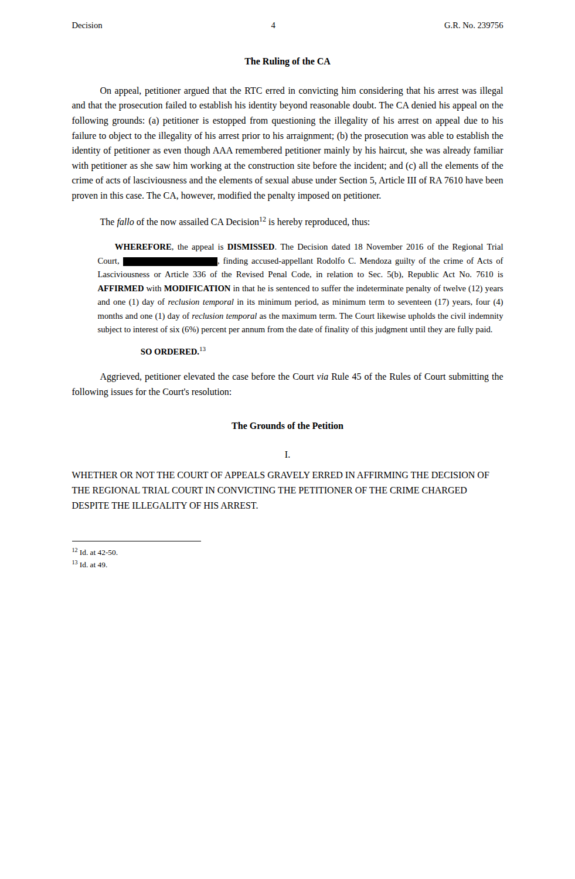Decision 4 G.R. No. 239756
The Ruling of the CA
On appeal, petitioner argued that the RTC erred in convicting him considering that his arrest was illegal and that the prosecution failed to establish his identity beyond reasonable doubt. The CA denied his appeal on the following grounds: (a) petitioner is estopped from questioning the illegality of his arrest on appeal due to his failure to object to the illegality of his arrest prior to his arraignment; (b) the prosecution was able to establish the identity of petitioner as even though AAA remembered petitioner mainly by his haircut, she was already familiar with petitioner as she saw him working at the construction site before the incident; and (c) all the elements of the crime of acts of lasciviousness and the elements of sexual abuse under Section 5, Article III of RA 7610 have been proven in this case. The CA, however, modified the penalty imposed on petitioner.
The fallo of the now assailed CA Decision12 is hereby reproduced, thus:
WHEREFORE, the appeal is DISMISSED. The Decision dated 18 November 2016 of the Regional Trial Court, , finding accused-appellant Rodolfo C. Mendoza guilty of the crime of Acts of Lasciviousness or Article 336 of the Revised Penal Code, in relation to Sec. 5(b), Republic Act No. 7610 is AFFIRMED with MODIFICATION in that he is sentenced to suffer the indeterminate penalty of twelve (12) years and one (1) day of reclusion temporal in its minimum period, as minimum term to seventeen (17) years, four (4) months and one (1) day of reclusion temporal as the maximum term. The Court likewise upholds the civil indemnity subject to interest of six (6%) percent per annum from the date of finality of this judgment until they are fully paid.
SO ORDERED.13
Aggrieved, petitioner elevated the case before the Court via Rule 45 of the Rules of Court submitting the following issues for the Court's resolution:
The Grounds of the Petition
I.
WHETHER OR NOT THE COURT OF APPEALS GRAVELY ERRED IN AFFIRMING THE DECISION OF THE REGIONAL TRIAL COURT IN CONVICTING THE PETITIONER OF THE CRIME CHARGED DESPITE THE ILLEGALITY OF HIS ARREST.
12 Id. at 42-50.
13 Id. at 49.